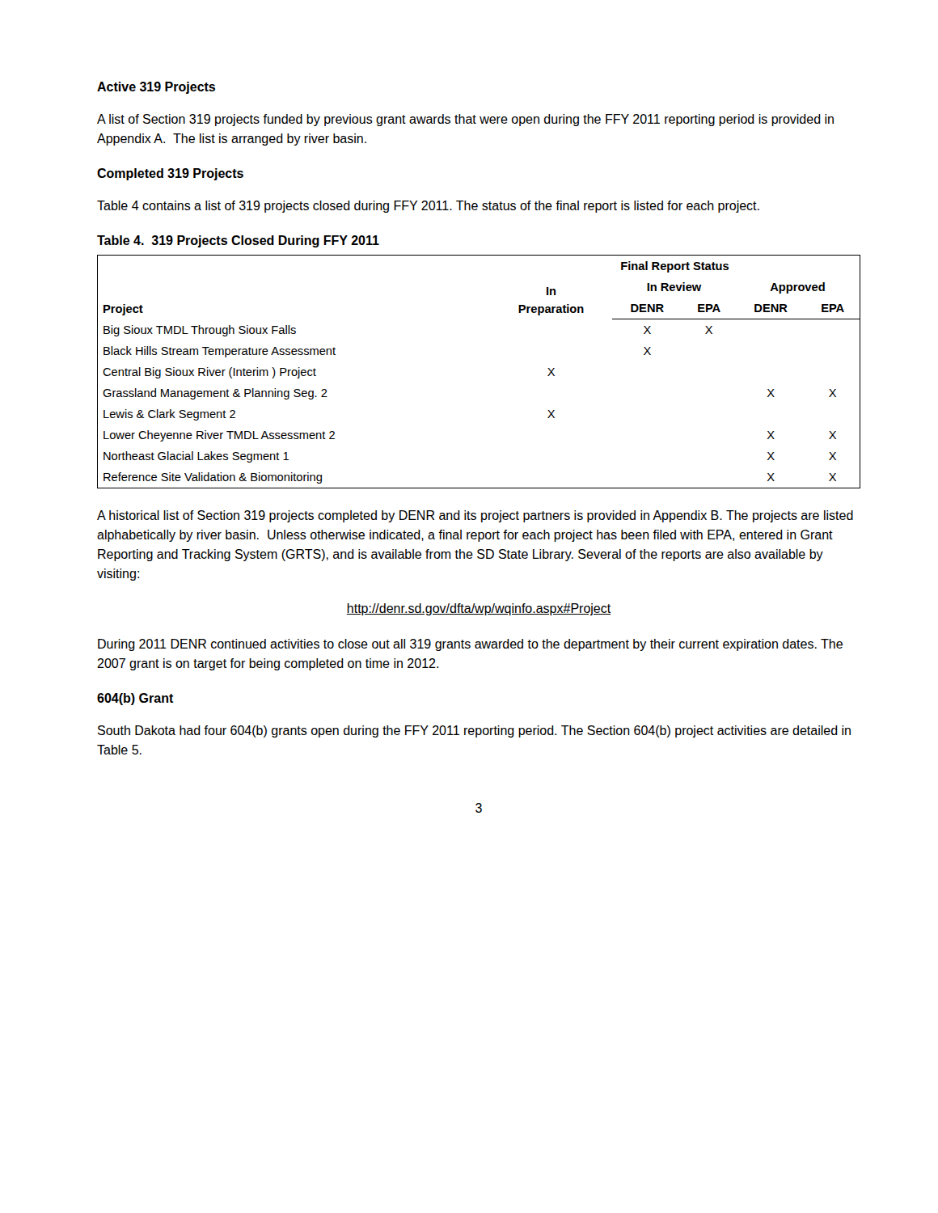Active 319 Projects
A list of Section 319 projects funded by previous grant awards that were open during the FFY 2011 reporting period is provided in Appendix A. The list is arranged by river basin.
Completed 319 Projects
Table 4 contains a list of 319 projects closed during FFY 2011. The status of the final report is listed for each project.
Table 4. 319 Projects Closed During FFY 2011
| Project | Final Report Status |
| --- | --- |
| In Preparation | In Review | Approved |
| DENR | EPA | DENR | EPA |
| Big Sioux TMDL Through Sioux Falls | | X | X | | |
| Black Hills Stream Temperature Assessment | | X | | | |
| Central Big Sioux River (Interim ) Project | X | | | | |
| Grassland Management & Planning Seg. 2 | | | | X | X |
| Lewis & Clark Segment 2 | X | | | | |
| Lower Cheyenne River TMDL Assessment 2 | | | | X | X |
| Northeast Glacial Lakes Segment 1 | | | | X | X |
| Reference Site Validation & Biomonitoring | | | | X | X |
A historical list of Section 319 projects completed by DENR and its project partners is provided in Appendix B. The projects are listed alphabetically by river basin. Unless otherwise indicated, a final report for each project has been filed with EPA, entered in Grant Reporting and Tracking System (GRTS), and is available from the SD State Library. Several of the reports are also available by visiting:
http://denr.sd.gov/dfta/wp/wqinfo.aspx#Project
During 2011 DENR continued activities to close out all 319 grants awarded to the department by their current expiration dates. The 2007 grant is on target for being completed on time in 2012.
604(b) Grant
South Dakota had four 604(b) grants open during the FFY 2011 reporting period. The Section 604(b) project activities are detailed in Table 5.
3